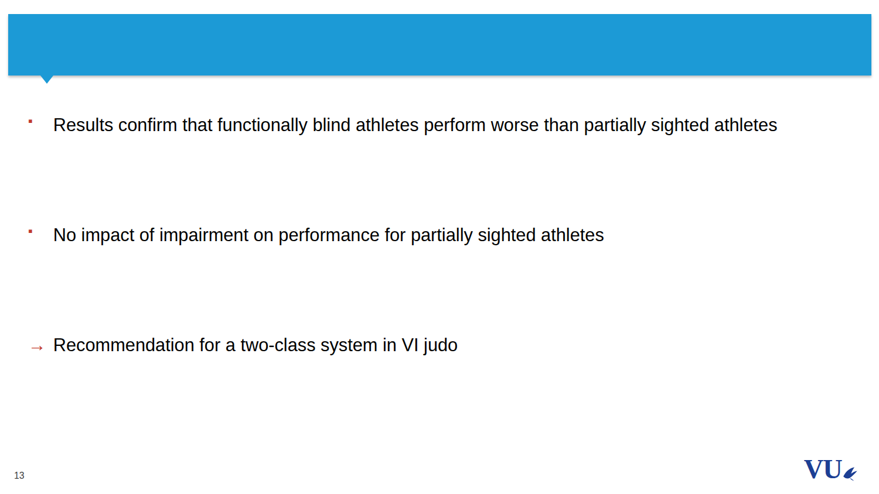CONCLUSIONS
Results confirm that functionally blind athletes perform worse than partially sighted athletes
No impact of impairment on performance for partially sighted athletes
Recommendation for a two-class system in VI judo
13
VU